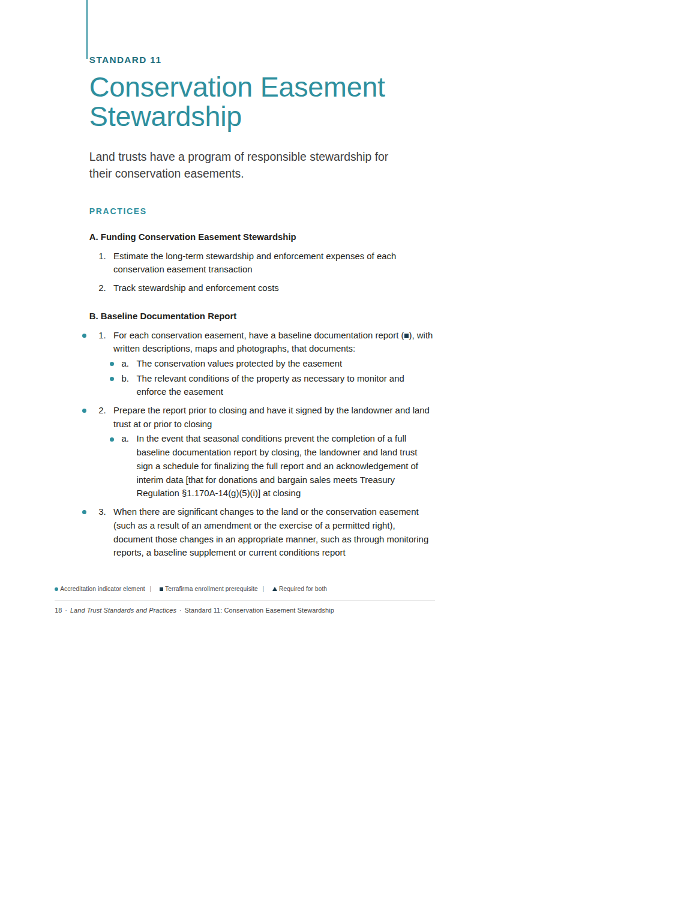Standard 11
Conservation Easement
Stewardship
Land trusts have a program of responsible stewardship for their conservation easements.
Practices
A. Funding Conservation Easement Stewardship
1. Estimate the long-term stewardship and enforcement expenses of each conservation easement transaction
2. Track stewardship and enforcement costs
B. Baseline Documentation Report
1. For each conservation easement, have a baseline documentation report ( ), with written descriptions, maps and photographs, that documents:
a. The conservation values protected by the easement
b. The relevant conditions of the property as necessary to monitor and enforce the easement
2. Prepare the report prior to closing and have it signed by the landowner and land trust at or prior to closing
a. In the event that seasonal conditions prevent the completion of a full baseline documentation report by closing, the landowner and land trust sign a schedule for finalizing the full report and an acknowledgement of interim data [that for donations and bargain sales meets Treasury Regulation §1.170A-14(g)(5)(i)] at closing
3. When there are significant changes to the land or the conservation easement (such as a result of an amendment or the exercise of a permitted right), document those changes in an appropriate manner, such as through monitoring reports, a baseline supplement or current conditions report
Accreditation indicator element | Terrafirma enrollment prerequisite | Required for both
18·Land Trust Standards and Practices·Standard 11: Conservation Easement Stewardship